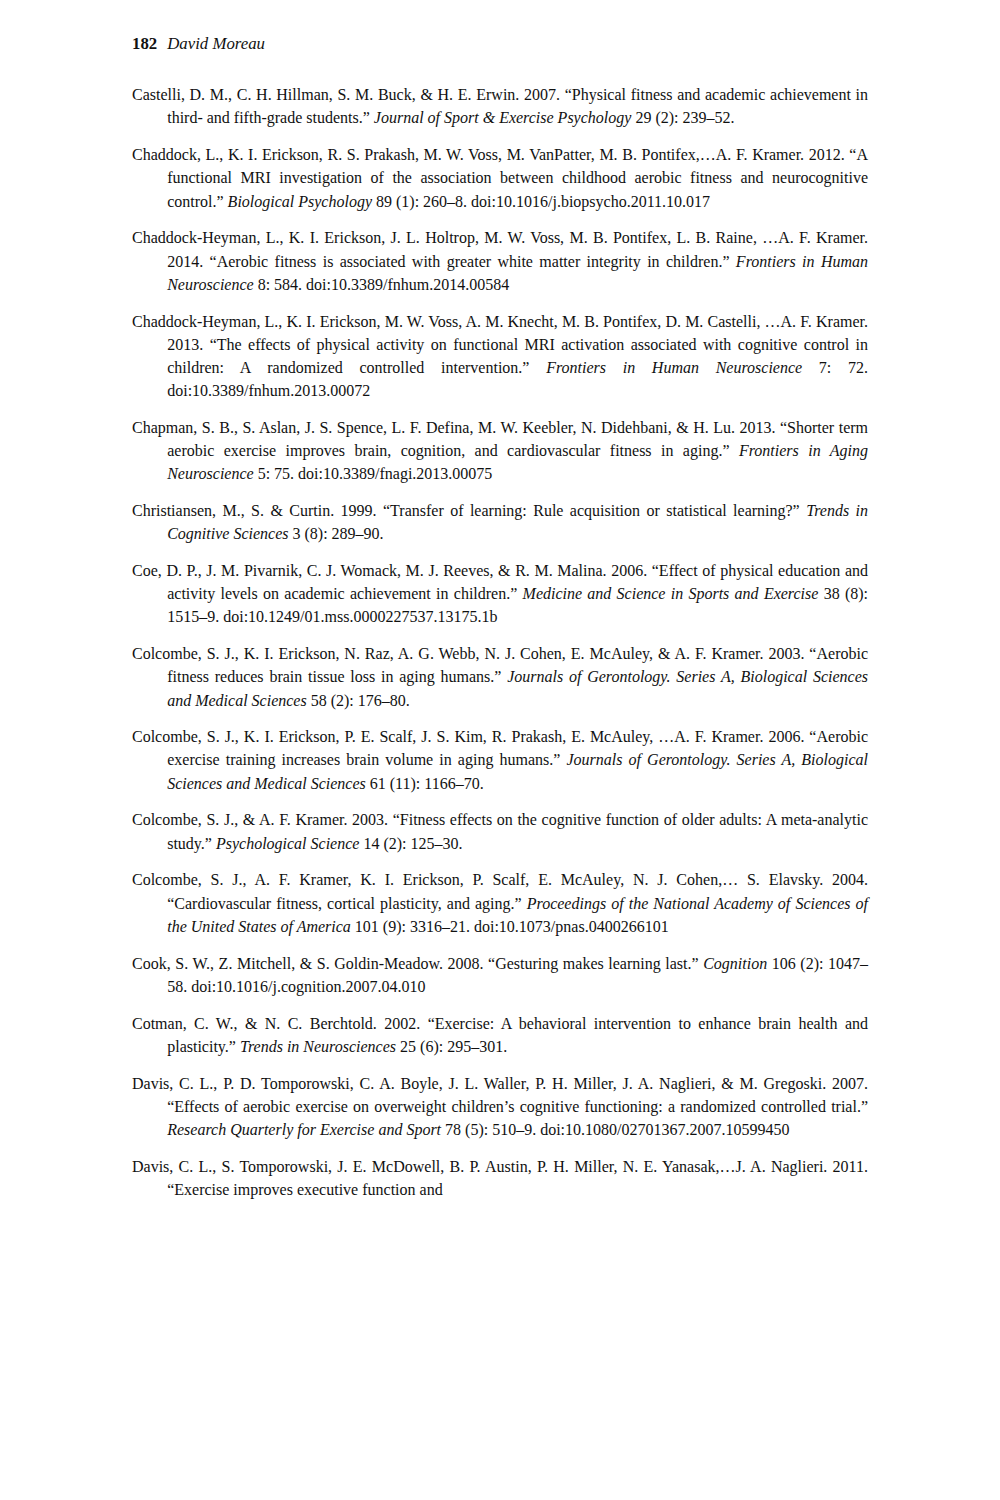182 David Moreau
Castelli, D. M., C. H. Hillman, S. M. Buck, & H. E. Erwin. 2007. “Physical fitness and academic achievement in third- and fifth-grade students.” Journal of Sport & Exercise Psychology 29 (2): 239–52.
Chaddock, L., K. I. Erickson, R. S. Prakash, M. W. Voss, M. VanPatter, M. B. Pontifex,…A. F. Kramer. 2012. “A functional MRI investigation of the association between childhood aerobic fitness and neurocognitive control.” Biological Psychology 89 (1): 260–8. doi:10.1016/j.biopsycho.2011.10.017
Chaddock-Heyman, L., K. I. Erickson, J. L. Holtrop, M. W. Voss, M. B. Pontifex, L. B. Raine, …A. F. Kramer. 2014. “Aerobic fitness is associated with greater white matter integrity in children.” Frontiers in Human Neuroscience 8: 584. doi:10.3389/fnhum.2014.00584
Chaddock-Heyman, L., K. I. Erickson, M. W. Voss, A. M. Knecht, M. B. Pontifex, D. M. Castelli, …A. F. Kramer. 2013. “The effects of physical activity on functional MRI activation associated with cognitive control in children: A randomized controlled intervention.” Frontiers in Human Neuroscience 7: 72. doi:10.3389/fnhum.2013.00072
Chapman, S. B., S. Aslan, J. S. Spence, L. F. Defina, M. W. Keebler, N. Didehbani, & H. Lu. 2013. “Shorter term aerobic exercise improves brain, cognition, and cardiovascular fitness in aging.” Frontiers in Aging Neuroscience 5: 75. doi:10.3389/fnagi.2013.00075
Christiansen, M., S. & Curtin. 1999. “Transfer of learning: Rule acquisition or statistical learning?” Trends in Cognitive Sciences 3 (8): 289–90.
Coe, D. P., J. M. Pivarnik, C. J. Womack, M. J. Reeves, & R. M. Malina. 2006. “Effect of physical education and activity levels on academic achievement in children.” Medicine and Science in Sports and Exercise 38 (8): 1515–9. doi:10.1249/01.mss.0000227537.13175.1b
Colcombe, S. J., K. I. Erickson, N. Raz, A. G. Webb, N. J. Cohen, E. McAuley, & A. F. Kramer. 2003. “Aerobic fitness reduces brain tissue loss in aging humans.” Journals of Gerontology. Series A, Biological Sciences and Medical Sciences 58 (2): 176–80.
Colcombe, S. J., K. I. Erickson, P. E. Scalf, J. S. Kim, R. Prakash, E. McAuley, …A. F. Kramer. 2006. “Aerobic exercise training increases brain volume in aging humans.” Journals of Gerontology. Series A, Biological Sciences and Medical Sciences 61 (11): 1166–70.
Colcombe, S. J., & A. F. Kramer. 2003. “Fitness effects on the cognitive function of older adults: A meta-analytic study.” Psychological Science 14 (2): 125–30.
Colcombe, S. J., A. F. Kramer, K. I. Erickson, P. Scalf, E. McAuley, N. J. Cohen,… S. Elavsky. 2004. “Cardiovascular fitness, cortical plasticity, and aging.” Proceedings of the National Academy of Sciences of the United States of America 101 (9): 3316–21. doi:10.1073/pnas.0400266101
Cook, S. W., Z. Mitchell, & S. Goldin-Meadow. 2008. “Gesturing makes learning last.” Cognition 106 (2): 1047–58. doi:10.1016/j.cognition.2007.04.010
Cotman, C. W., & N. C. Berchtold. 2002. “Exercise: A behavioral intervention to enhance brain health and plasticity.” Trends in Neurosciences 25 (6): 295–301.
Davis, C. L., P. D. Tomporowski, C. A. Boyle, J. L. Waller, P. H. Miller, J. A. Naglieri, & M. Gregoski. 2007. “Effects of aerobic exercise on overweight children’s cognitive functioning: a randomized controlled trial.” Research Quarterly for Exercise and Sport 78 (5): 510–9. doi:10.1080/02701367.2007.10599450
Davis, C. L., S. Tomporowski, J. E. McDowell, B. P. Austin, P. H. Miller, N. E. Yanasak,…J. A. Naglieri. 2011. “Exercise improves executive function and